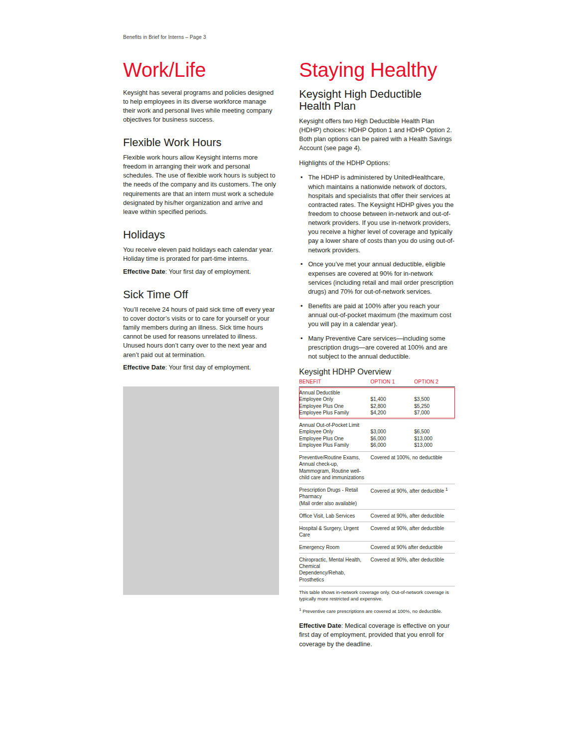Benefits in Brief for Interns – Page 3
Work/Life
Keysight has several programs and policies designed to help employees in its diverse workforce manage their work and personal lives while meeting company objectives for business success.
Flexible Work Hours
Flexible work hours allow Keysight interns more freedom in arranging their work and personal schedules. The use of flexible work hours is subject to the needs of the company and its customers. The only requirements are that an intern must work a schedule designated by his/her organization and arrive and leave within specified periods.
Holidays
You receive eleven paid holidays each calendar year. Holiday time is prorated for part-time interns.
Effective Date: Your first day of employment.
Sick Time Off
You’ll receive 24 hours of paid sick time off every year to cover doctor’s visits or to care for yourself or your family members during an illness. Sick time hours cannot be used for reasons unrelated to illness. Unused hours don’t carry over to the next year and aren’t paid out at termination.
Effective Date: Your first day of employment.
Staying Healthy
Keysight High Deductible Health Plan
Keysight offers two High Deductible Health Plan (HDHP) choices: HDHP Option 1 and HDHP Option 2. Both plan options can be paired with a Health Savings Account (see page 4).
Highlights of the HDHP Options:
The HDHP is administered by UnitedHealthcare, which maintains a nationwide network of doctors, hospitals and specialists that offer their services at contracted rates. The Keysight HDHP gives you the freedom to choose between in-network and out-of-network providers. If you use in-network providers, you receive a higher level of coverage and typically pay a lower share of costs than you do using out-of-network providers.
Once you’ve met your annual deductible, eligible expenses are covered at 90% for in-network services (including retail and mail order prescription drugs) and 70% for out-of-network services.
Benefits are paid at 100% after you reach your annual out-of-pocket maximum (the maximum cost you will pay in a calendar year).
Many Preventive Care services—including some prescription drugs—are covered at 100% and are not subject to the annual deductible.
Keysight HDHP Overview
| Benefit | Option 1 | Option 2 |
| --- | --- | --- |
| Annual Deductible Employee Only Employee Plus One Employee Plus Family | $1,400 $2,800 $4,200 | $3,500 $5,250 $7,000 |
| Annual Out-of-Pocket Limit Employee Only Employee Plus One Employee Plus Family | $3,000 $6,000 $6,000 | $6,500 $13,000 $13,000 |
| Preventive/Routine Exams, Annual check-up, Mammogram, Routine well-child care and immunizations | Covered at 100%, no deductible |
| Prescription Drugs - Retail Pharmacy (Mail order also available) | Covered at 90%, after deductible 1 |
| Office Visit, Lab Services | Covered at 90%, after deductible |
| Hospital & Surgery, Urgent Care | Covered at 90%, after deductible |
| Emergency Room | Covered at 90% after deductible |
| Chiropractic, Mental Health, Chemical Dependency/Rehab, Prosthetics | Covered at 90%, after deductible |
This table shows in-network coverage only. Out-of-network coverage is typically more restricted and expensive.
1 Preventive care prescriptions are covered at 100%, no deductible.
Effective Date: Medical coverage is effective on your first day of employment, provided that you enroll for coverage by the deadline.